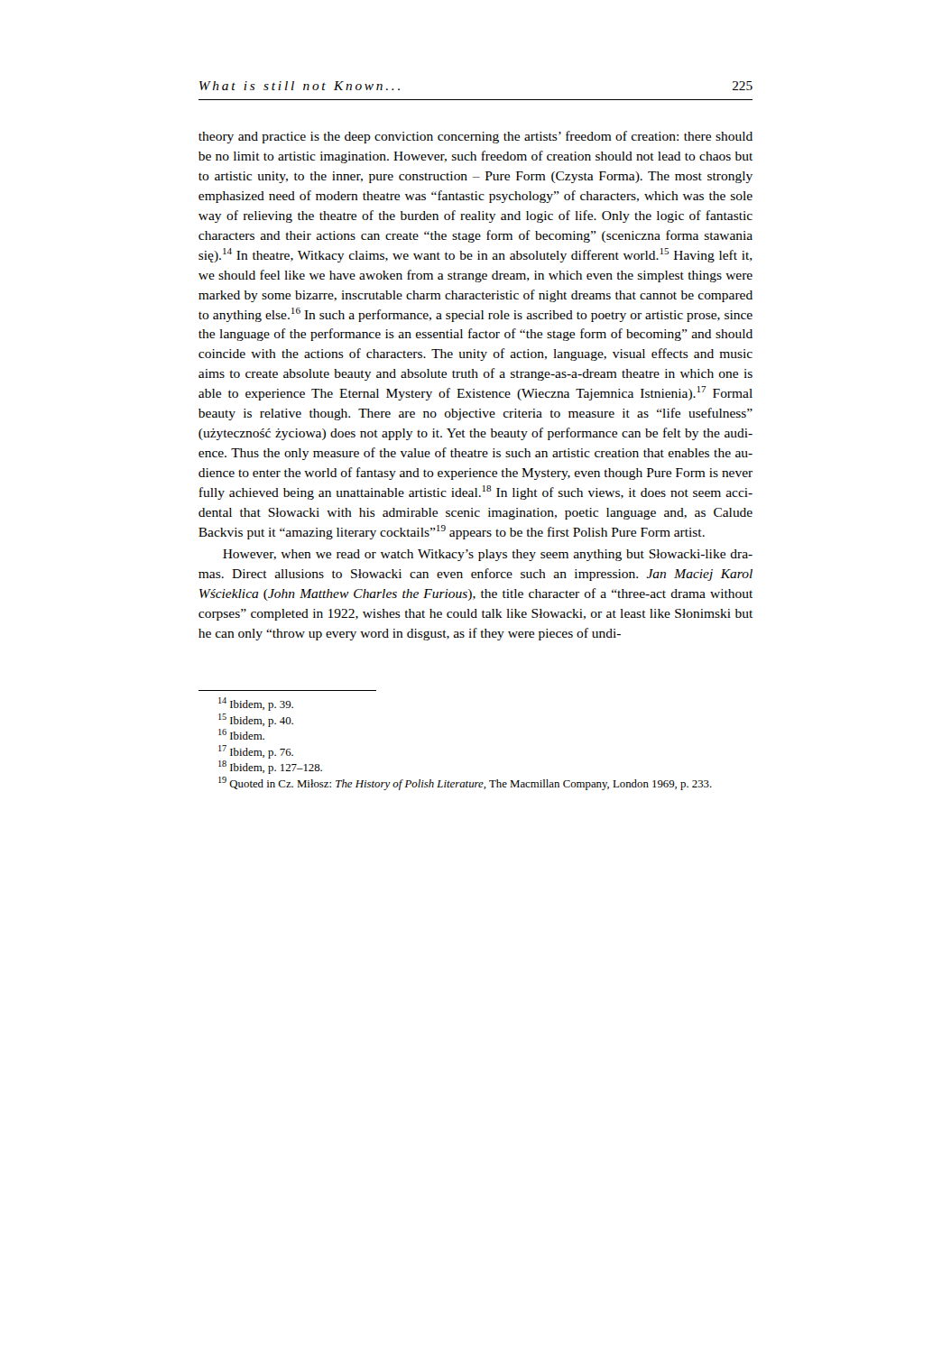What is still not Known... 225
theory and practice is the deep conviction concerning the artists’ freedom of creation: there should be no limit to artistic imagination. However, such freedom of creation should not lead to chaos but to artistic unity, to the inner, pure construction – Pure Form (Czysta Forma). The most strongly emphasized need of modern theatre was “fantastic psychology” of characters, which was the sole way of relieving the theatre of the burden of reality and logic of life. Only the logic of fantastic characters and their actions can create “the stage form of becoming” (sceniczna forma stawania się).14 In theatre, Witkacy claims, we want to be in an absolutely different world.15 Having left it, we should feel like we have awoken from a strange dream, in which even the simplest things were marked by some bizarre, inscrutable charm characteristic of night dreams that cannot be compared to anything else.16 In such a performance, a special role is ascribed to poetry or artistic prose, since the language of the performance is an essential factor of “the stage form of becoming” and should coincide with the actions of characters. The unity of action, language, visual effects and music aims to create absolute beauty and absolute truth of a strange-as-a-dream theatre in which one is able to experience The Eternal Mystery of Existence (Wieczna Tajemnica Istnienia).17 Formal beauty is relative though. There are no objective criteria to measure it as “life usefulness” (użyteczność życiowa) does not apply to it. Yet the beauty of performance can be felt by the audience. Thus the only measure of the value of theatre is such an artistic creation that enables the audience to enter the world of fantasy and to experience the Mystery, even though Pure Form is never fully achieved being an unattainable artistic ideal.18 In light of such views, it does not seem accidental that Słowacki with his admirable scenic imagination, poetic language and, as Calude Backvis put it “amazing literary cocktails”19 appears to be the first Polish Pure Form artist.
However, when we read or watch Witkacy’s plays they seem anything but Słowacki-like dramas. Direct allusions to Słowacki can even enforce such an impression. Jan Maciej Karol Wścieklica (John Matthew Charles the Furious), the title character of a “three-act drama without corpses” completed in 1922, wishes that he could talk like Słowacki, or at least like Słonimski but he can only “throw up every word in disgust, as if they were pieces of undi-
14 Ibidem, p. 39.
15 Ibidem, p. 40.
16 Ibidem.
17 Ibidem, p. 76.
18 Ibidem, p. 127–128.
19 Quoted in Cz. Miłosz: The History of Polish Literature, The Macmillan Company, London 1969, p. 233.